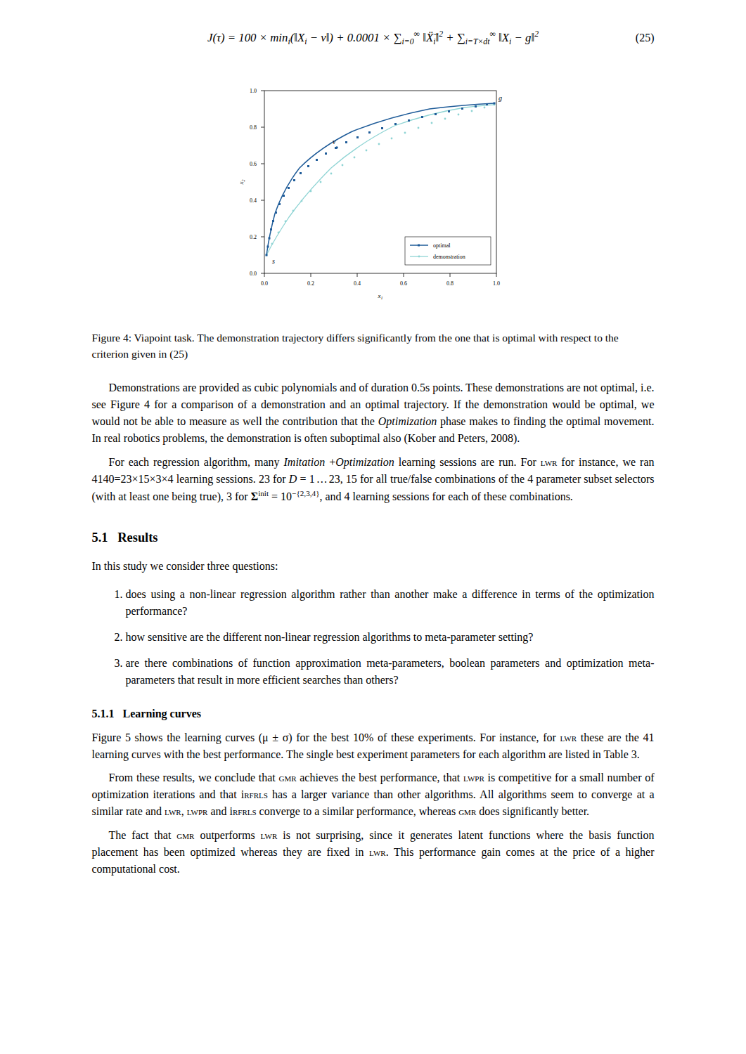J(τ) = 100 × mini(‖Xi − v‖) + 0.0001 × ∑i=0∞ ‖Ẍ̈i‖2 + ∑i=T×dt∞ ‖Xi − g‖2
(25)
0.0 0.2 0.4 0.6 0.8 1.0 0.0 0.2 0.4 0.6 0.8 1.0 x1 x2 s g v optimal demonstration
Figure 4: Viapoint task. The demonstration trajectory differs significantly from the one that is optimal with respect to the criterion given in (25)
Demonstrations are provided as cubic polynomials and of duration 0.5s points. These demonstrations are not optimal, i.e. see Figure 4 for a comparison of a demonstration and an optimal trajectory. If the demonstration would be optimal, we would not be able to measure as well the contribution that the Optimization phase makes to finding the optimal movement. In real robotics problems, the demonstration is often suboptimal also (Kober and Peters, 2008).
For each regression algorithm, many Imitation +Optimization learning sessions are run. For lwr for instance, we ran 4140=23×15×3×4 learning sessions. 23 for D = 1  . . .  23, 15 for all true/false combinations of the 4 parameter subset selectors (with at least one being true), 3 for Σinit = 10−{2,3,4}, and 4 learning sessions for each of these combinations.
5.1 Results
In this study we consider three questions:
does using a non-linear regression algorithm rather than another make a difference in terms of the optimization performance?
how sensitive are the different non-linear regression algorithms to meta-parameter setting?
are there combinations of function approximation meta-parameters, boolean parameters and optimization meta-parameters that result in more efficient searches than others?
5.1.1 Learning curves
Figure 5 shows the learning curves (μ ± σ) for the best 10% of these experiments. For instance, for lwr these are the 41 learning curves with the best performance. The single best experiment parameters for each algorithm are listed in Table 3.
From these results, we conclude that gmr achieves the best performance, that lwpr is competitive for a small number of optimization iterations and that irfrls has a larger variance than other algorithms. All algorithms seem to converge at a similar rate and lwr, lwpr and irfrls converge to a similar performance, whereas gmr does significantly better.
The fact that gmr outperforms lwr is not surprising, since it generates latent functions where the basis function placement has been optimized whereas they are fixed in lwr. This performance gain comes at the price of a higher computational cost.